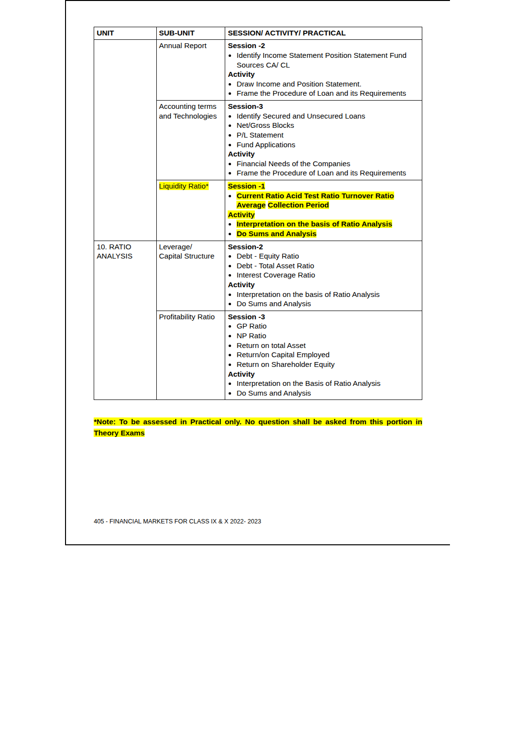| UNIT | SUB-UNIT | SESSION/ ACTIVITY/ PRACTICAL |
| --- | --- | --- |
| | Annual Report | Session -2 Identify Income Statement Position Statement Fund Sources CA/ CL Activity Draw Income and Position Statement. Frame the Procedure of Loan and its Requirements |
| Accounting terms and Technologies | Session-3 Identify Secured and Unsecured Loans Net/Gross Blocks P/L Statement Fund Applications Activity Financial Needs of the Companies Frame the Procedure of Loan and its Requirements |
| Liquidity Ratio* | Session -1 Current Ratio Acid Test Ratio Turnover Ratio Average Collection Period Activity Interpretation on the basis of Ratio Analysis Do Sums and Analysis |
| 10. RATIO ANALYSIS | Leverage/ Capital Structure | Session-2 Debt - Equity Ratio Debt - Total Asset Ratio Interest Coverage Ratio Activity Interpretation on the basis of Ratio Analysis Do Sums and Analysis |
| Profitability Ratio | Session -3 GP Ratio NP Ratio Return on total Asset Return/on Capital Employed Return on Shareholder Equity Activity Interpretation on the Basis of Ratio Analysis Do Sums and Analysis |
*Note: To be assessed in Practical only. No question shall be asked from this portion in Theory Exams
405 - FINANCIAL MARKETS FOR CLASS IX & X 2022- 2023